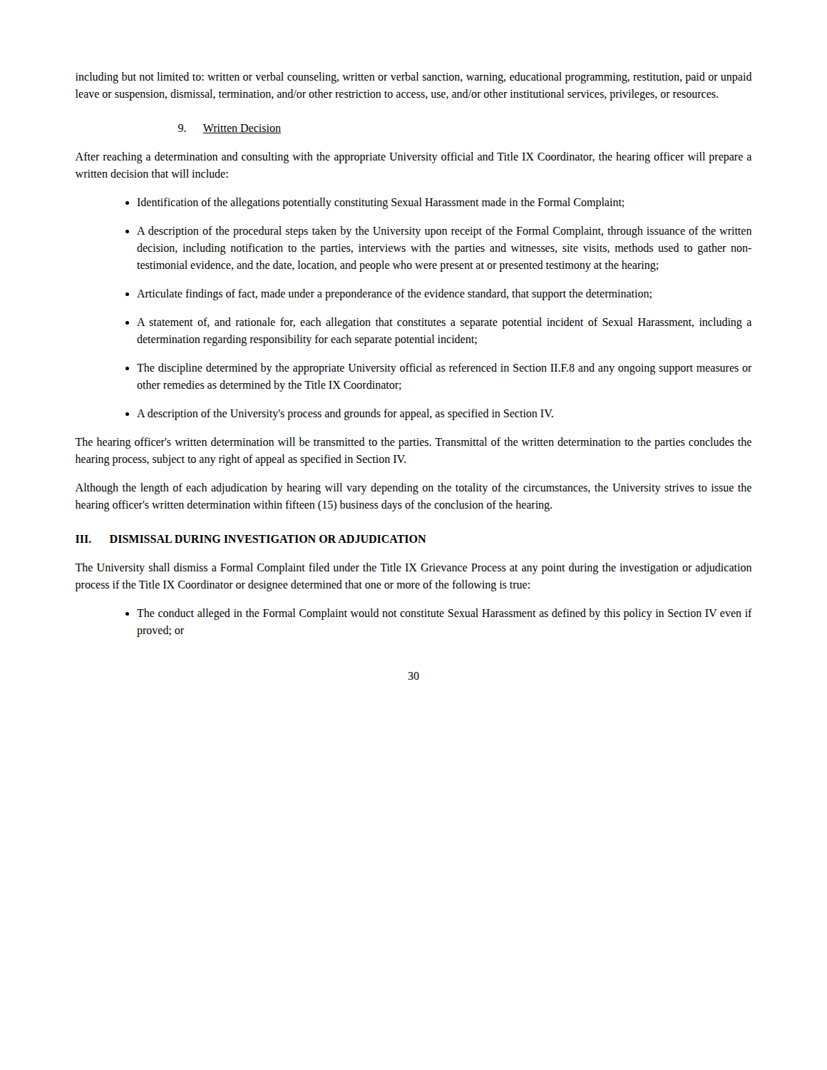including but not limited to: written or verbal counseling, written or verbal sanction, warning, educational programming, restitution, paid or unpaid leave or suspension, dismissal, termination, and/or other restriction to access, use, and/or other institutional services, privileges, or resources.
9. Written Decision
After reaching a determination and consulting with the appropriate University official and Title IX Coordinator, the hearing officer will prepare a written decision that will include:
Identification of the allegations potentially constituting Sexual Harassment made in the Formal Complaint;
A description of the procedural steps taken by the University upon receipt of the Formal Complaint, through issuance of the written decision, including notification to the parties, interviews with the parties and witnesses, site visits, methods used to gather non-testimonial evidence, and the date, location, and people who were present at or presented testimony at the hearing;
Articulate findings of fact, made under a preponderance of the evidence standard, that support the determination;
A statement of, and rationale for, each allegation that constitutes a separate potential incident of Sexual Harassment, including a determination regarding responsibility for each separate potential incident;
The discipline determined by the appropriate University official as referenced in Section II.F.8 and any ongoing support measures or other remedies as determined by the Title IX Coordinator;
A description of the University's process and grounds for appeal, as specified in Section IV.
The hearing officer's written determination will be transmitted to the parties. Transmittal of the written determination to the parties concludes the hearing process, subject to any right of appeal as specified in Section IV.
Although the length of each adjudication by hearing will vary depending on the totality of the circumstances, the University strives to issue the hearing officer's written determination within fifteen (15) business days of the conclusion of the hearing.
III. DISMISSAL DURING INVESTIGATION OR ADJUDICATION
The University shall dismiss a Formal Complaint filed under the Title IX Grievance Process at any point during the investigation or adjudication process if the Title IX Coordinator or designee determined that one or more of the following is true:
The conduct alleged in the Formal Complaint would not constitute Sexual Harassment as defined by this policy in Section IV even if proved; or
30